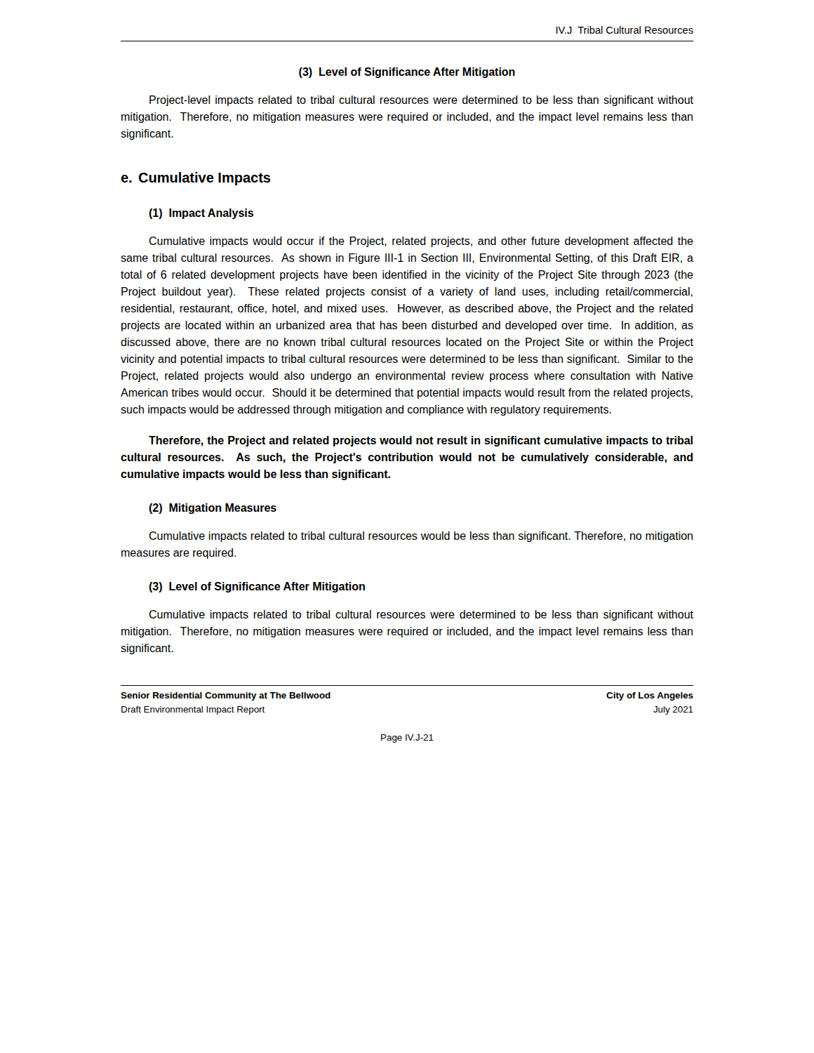IV.J Tribal Cultural Resources
(3) Level of Significance After Mitigation
Project-level impacts related to tribal cultural resources were determined to be less than significant without mitigation. Therefore, no mitigation measures were required or included, and the impact level remains less than significant.
e. Cumulative Impacts
(1) Impact Analysis
Cumulative impacts would occur if the Project, related projects, and other future development affected the same tribal cultural resources. As shown in Figure III-1 in Section III, Environmental Setting, of this Draft EIR, a total of 6 related development projects have been identified in the vicinity of the Project Site through 2023 (the Project buildout year). These related projects consist of a variety of land uses, including retail/commercial, residential, restaurant, office, hotel, and mixed uses. However, as described above, the Project and the related projects are located within an urbanized area that has been disturbed and developed over time. In addition, as discussed above, there are no known tribal cultural resources located on the Project Site or within the Project vicinity and potential impacts to tribal cultural resources were determined to be less than significant. Similar to the Project, related projects would also undergo an environmental review process where consultation with Native American tribes would occur. Should it be determined that potential impacts would result from the related projects, such impacts would be addressed through mitigation and compliance with regulatory requirements.
Therefore, the Project and related projects would not result in significant cumulative impacts to tribal cultural resources. As such, the Project's contribution would not be cumulatively considerable, and cumulative impacts would be less than significant.
(2) Mitigation Measures
Cumulative impacts related to tribal cultural resources would be less than significant. Therefore, no mitigation measures are required.
(3) Level of Significance After Mitigation
Cumulative impacts related to tribal cultural resources were determined to be less than significant without mitigation. Therefore, no mitigation measures were required or included, and the impact level remains less than significant.
Senior Residential Community at The Bellwood
Draft Environmental Impact Report
City of Los Angeles
July 2021
Page IV.J-21